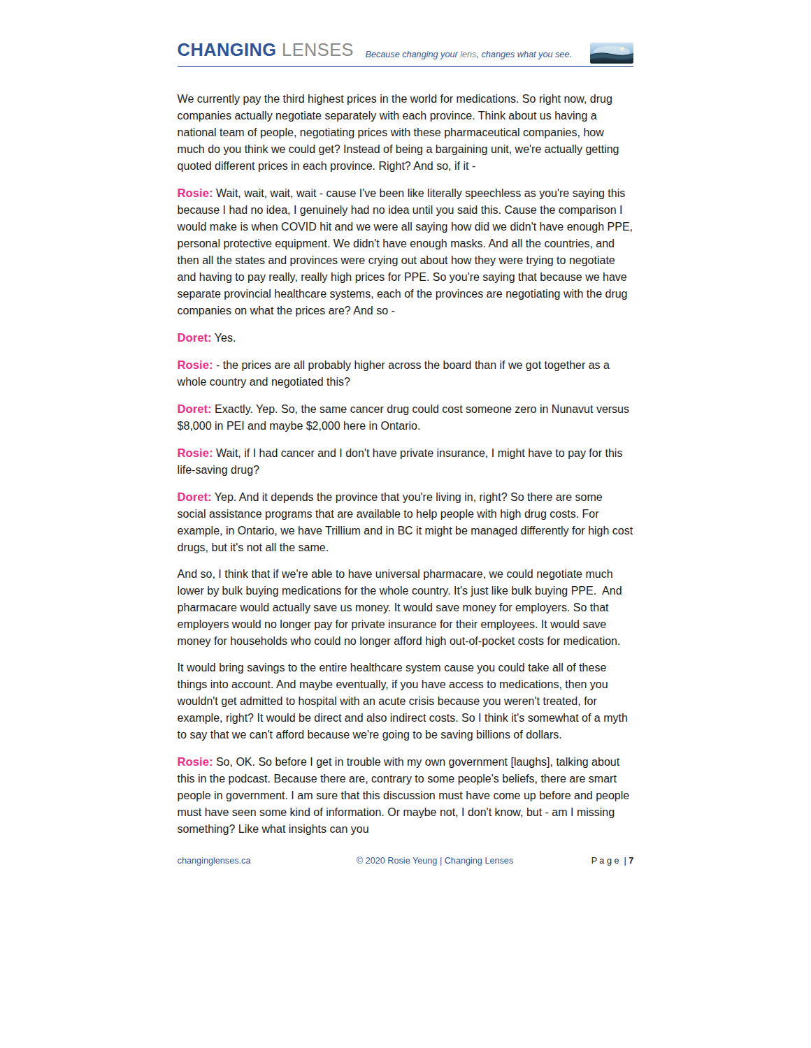CHANGING LENSES
Because changing your lens, changes what you see.
We currently pay the third highest prices in the world for medications. So right now, drug companies actually negotiate separately with each province. Think about us having a national team of people, negotiating prices with these pharmaceutical companies, how much do you think we could get? Instead of being a bargaining unit, we're actually getting quoted different prices in each province. Right? And so, if it -
Rosie: Wait, wait, wait, wait - cause I've been like literally speechless as you're saying this because I had no idea, I genuinely had no idea until you said this. Cause the comparison I would make is when COVID hit and we were all saying how did we didn't have enough PPE, personal protective equipment. We didn't have enough masks. And all the countries, and then all the states and provinces were crying out about how they were trying to negotiate and having to pay really, really high prices for PPE. So you're saying that because we have separate provincial healthcare systems, each of the provinces are negotiating with the drug companies on what the prices are? And so -
Doret: Yes.
Rosie: - the prices are all probably higher across the board than if we got together as a whole country and negotiated this?
Doret: Exactly. Yep. So, the same cancer drug could cost someone zero in Nunavut versus $8,000 in PEI and maybe $2,000 here in Ontario.
Rosie: Wait, if I had cancer and I don't have private insurance, I might have to pay for this life-saving drug?
Doret: Yep. And it depends the province that you're living in, right? So there are some social assistance programs that are available to help people with high drug costs. For example, in Ontario, we have Trillium and in BC it might be managed differently for high cost drugs, but it's not all the same.
And so, I think that if we're able to have universal pharmacare, we could negotiate much lower by bulk buying medications for the whole country. It's just like bulk buying PPE. And pharmacare would actually save us money. It would save money for employers. So that employers would no longer pay for private insurance for their employees. It would save money for households who could no longer afford high out-of-pocket costs for medication.
It would bring savings to the entire healthcare system cause you could take all of these things into account. And maybe eventually, if you have access to medications, then you wouldn't get admitted to hospital with an acute crisis because you weren't treated, for example, right? It would be direct and also indirect costs. So I think it's somewhat of a myth to say that we can't afford because we're going to be saving billions of dollars.
Rosie: So, OK. So before I get in trouble with my own government [laughs], talking about this in the podcast. Because there are, contrary to some people's beliefs, there are smart people in government. I am sure that this discussion must have come up before and people must have seen some kind of information. Or maybe not, I don't know, but - am I missing something? Like what insights can you
changinglenses.ca
© 2020 Rosie Yeung | Changing Lenses
P a g e | 7